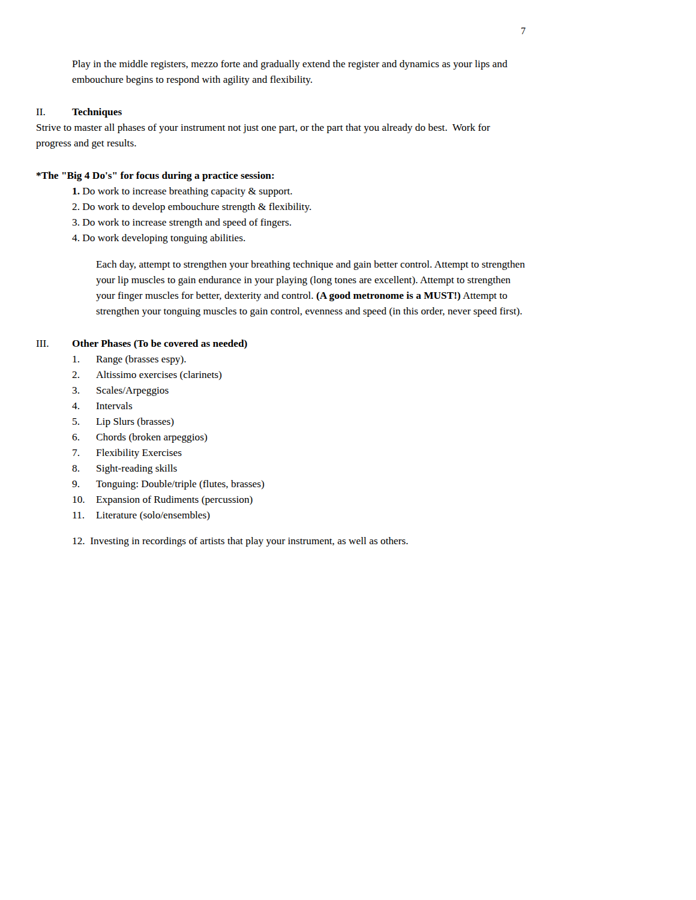7
Play in the middle registers, mezzo forte and gradually extend the register and dynamics as your lips and embouchure begins to respond with agility and flexibility.
II. Techniques
Strive to master all phases of your instrument not just one part, or the part that you already do best. Work for progress and get results.
*The "Big 4 Do's" for focus during a practice session:
1. Do work to increase breathing capacity & support.
2. Do work to develop embouchure strength & flexibility.
3. Do work to increase strength and speed of fingers.
4. Do work developing tonguing abilities.
Each day, attempt to strengthen your breathing technique and gain better control. Attempt to strengthen your lip muscles to gain endurance in your playing (long tones are excellent). Attempt to strengthen your finger muscles for better, dexterity and control. (A good metronome is a MUST!) Attempt to strengthen your tonguing muscles to gain control, evenness and speed (in this order, never speed first).
III. Other Phases (To be covered as needed)
1. Range (brasses espy).
2. Altissimo exercises (clarinets)
3. Scales/Arpeggios
4. Intervals
5. Lip Slurs (brasses)
6. Chords (broken arpeggios)
7. Flexibility Exercises
8. Sight-reading skills
9. Tonguing: Double/triple (flutes, brasses)
10. Expansion of Rudiments (percussion)
11. Literature (solo/ensembles)
12. Investing in recordings of artists that play your instrument, as well as others.